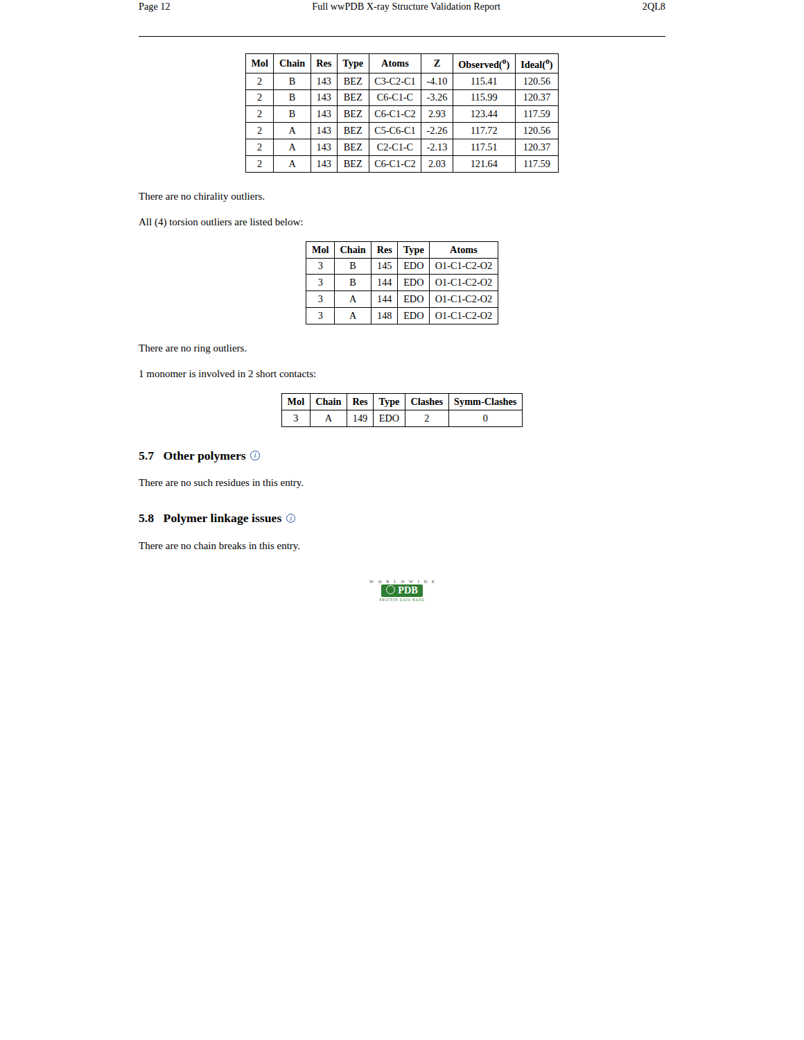Page 12
Full wwPDB X-ray Structure Validation Report
2QL8
| Mol | Chain | Res | Type | Atoms | Z | Observed( o ) | Ideal( o ) |
| --- | --- | --- | --- | --- | --- | --- | --- |
| 2 | B | 143 | BEZ | C3-C2-C1 | -4.10 | 115.41 | 120.56 |
| 2 | B | 143 | BEZ | C6-C1-C | -3.26 | 115.99 | 120.37 |
| 2 | B | 143 | BEZ | C6-C1-C2 | 2.93 | 123.44 | 117.59 |
| 2 | A | 143 | BEZ | C5-C6-C1 | -2.26 | 117.72 | 120.56 |
| 2 | A | 143 | BEZ | C2-C1-C | -2.13 | 117.51 | 120.37 |
| 2 | A | 143 | BEZ | C6-C1-C2 | 2.03 | 121.64 | 117.59 |
There are no chirality outliers.
All (4) torsion outliers are listed below:
| Mol | Chain | Res | Type | Atoms |
| --- | --- | --- | --- | --- |
| 3 | B | 145 | EDO | O1-C1-C2-O2 |
| 3 | B | 144 | EDO | O1-C1-C2-O2 |
| 3 | A | 144 | EDO | O1-C1-C2-O2 |
| 3 | A | 148 | EDO | O1-C1-C2-O2 |
There are no ring outliers.
1 monomer is involved in 2 short contacts:
| Mol | Chain | Res | Type | Clashes | Symm-Clashes |
| --- | --- | --- | --- | --- | --- |
| 3 | A | 149 | EDO | 2 | 0 |
5.7 Other polymersi
There are no such residues in this entry.
5.8 Polymer linkage issuesi
There are no chain breaks in this entry.
W O R L D W I D E
PDB
Protein Data Bank